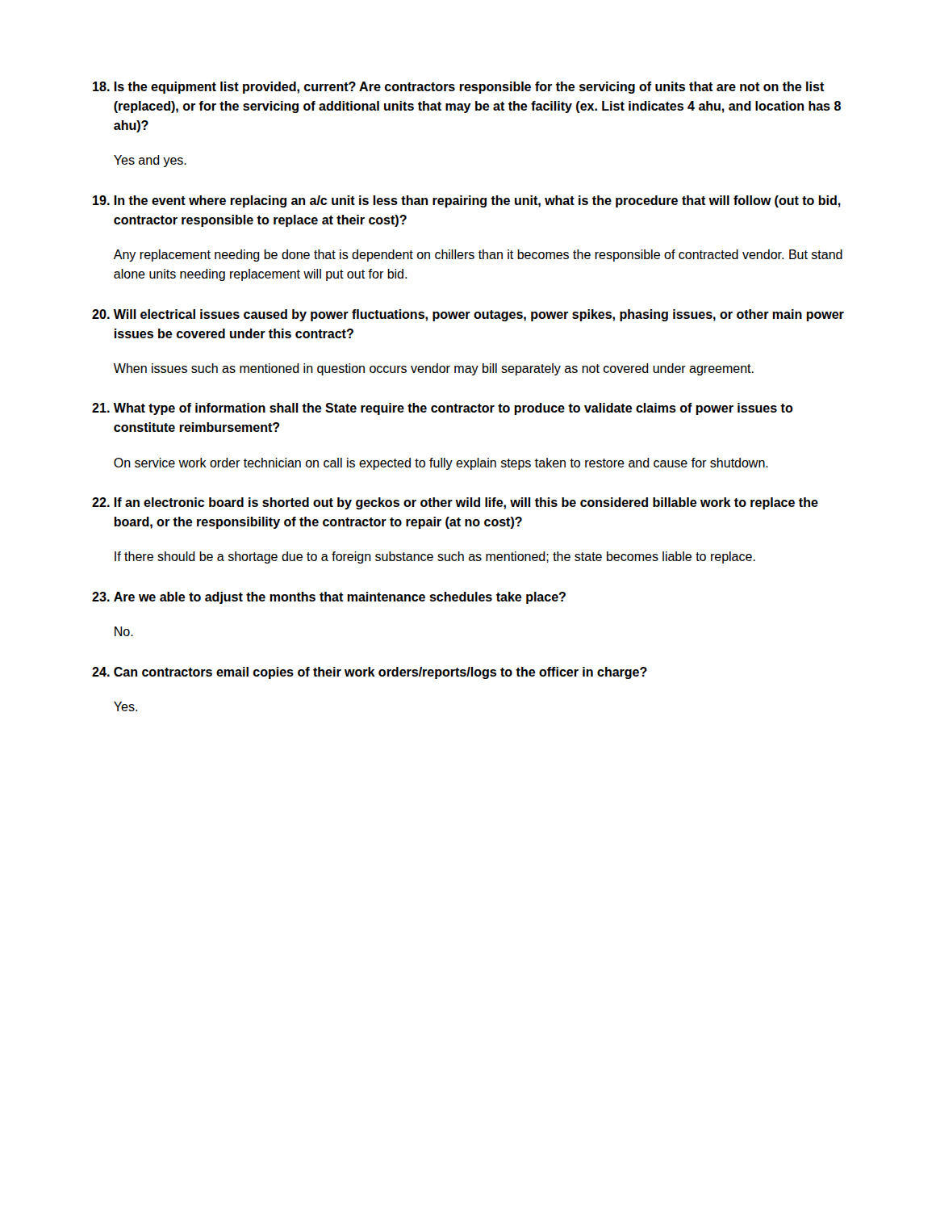Is the equipment list provided, current? Are contractors responsible for the servicing of units that are not on the list (replaced), or for the servicing of additional units that may be at the facility (ex. List indicates 4 ahu, and location has 8 ahu)?
Yes and yes.
In the event where replacing an a/c unit is less than repairing the unit, what is the procedure that will follow (out to bid, contractor responsible to replace at their cost)?
Any replacement needing be done that is dependent on chillers than it becomes the responsible of contracted vendor. But stand alone units needing replacement will put out for bid.
Will electrical issues caused by power fluctuations, power outages, power spikes, phasing issues, or other main power issues be covered under this contract?
When issues such as mentioned in question occurs vendor may bill separately as not covered under agreement.
What type of information shall the State require the contractor to produce to validate claims of power issues to constitute reimbursement?
On service work order technician on call is expected to fully explain steps taken to restore and cause for shutdown.
If an electronic board is shorted out by geckos or other wild life, will this be considered billable work to replace the board, or the responsibility of the contractor to repair (at no cost)?
If there should be a shortage due to a foreign substance such as mentioned; the state becomes liable to replace.
Are we able to adjust the months that maintenance schedules take place?
No.
Can contractors email copies of their work orders/reports/logs to the officer in charge?
Yes.